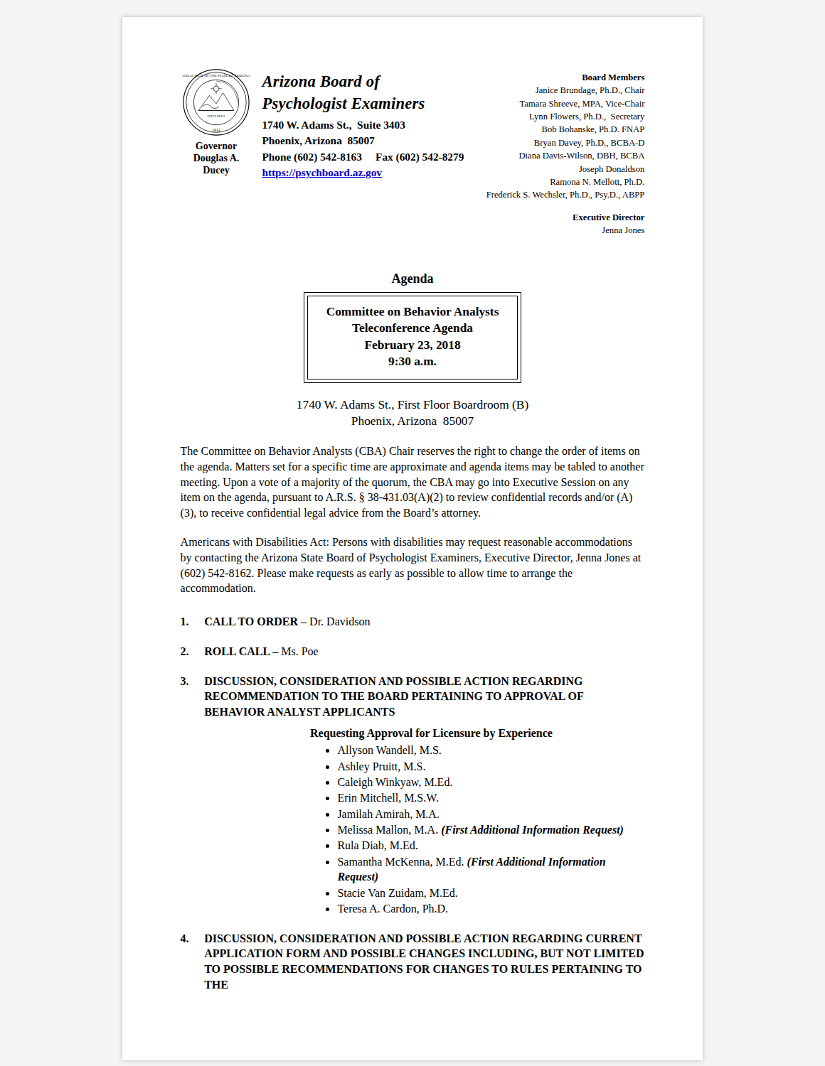GREAT SEAL OF THE STATE OF ARIZONA 1912 DITAT DEUS
Governor
Douglas A. Ducey
Arizona Board of Psychologist Examiners
1740 W. Adams St., Suite 3403
Phoenix, Arizona 85007
Phone (602) 542-8163 Fax (602) 542-8279
https://psychboard.az.gov
Board Members
Janice Brundage, Ph.D., Chair
Tamara Shreeve, MPA, Vice-Chair
Lynn Flowers, Ph.D., Secretary
Bob Bohanske, Ph.D. FNAP
Bryan Davey, Ph.D., BCBA-D
Diana Davis-Wilson, DBH, BCBA
Joseph Donaldson
Ramona N. Mellott, Ph.D.
Frederick S. Wechsler, Ph.D., Psy.D., ABPP
Executive Director Jenna Jones
Agenda
Committee on Behavior Analysts
Teleconference Agenda
February 23, 2018
9:30 a.m.
1740 W. Adams St., First Floor Boardroom (B)
Phoenix, Arizona 85007
The Committee on Behavior Analysts (CBA) Chair reserves the right to change the order of items on the agenda. Matters set for a specific time are approximate and agenda items may be tabled to another meeting. Upon a vote of a majority of the quorum, the CBA may go into Executive Session on any item on the agenda, pursuant to A.R.S. § 38-431.03(A)(2) to review confidential records and/or (A)(3), to receive confidential legal advice from the Board’s attorney.
Americans with Disabilities Act: Persons with disabilities may request reasonable accommodations by contacting the Arizona State Board of Psychologist Examiners, Executive Director, Jenna Jones at (602) 542-8162. Please make requests as early as possible to allow time to arrange the accommodation.
1. CALL TO ORDER – Dr. Davidson
2. ROLL CALL – Ms. Poe
3. DISCUSSION, CONSIDERATION AND POSSIBLE ACTION REGARDING RECOMMENDATION TO THE BOARD PERTAINING TO APPROVAL OF BEHAVIOR ANALYST APPLICANTS
Requesting Approval for Licensure by Experience
Allyson Wandell, M.S.
Ashley Pruitt, M.S.
Caleigh Winkyaw, M.Ed.
Erin Mitchell, M.S.W.
Jamilah Amirah, M.A.
Melissa Mallon, M.A. (First Additional Information Request)
Rula Diab, M.Ed.
Samantha McKenna, M.Ed. (First Additional Information Request)
Stacie Van Zuidam, M.Ed.
Teresa A. Cardon, Ph.D.
4. DISCUSSION, CONSIDERATION AND POSSIBLE ACTION REGARDING CURRENT APPLICATION FORM AND POSSIBLE CHANGES INCLUDING, BUT NOT LIMITED TO POSSIBLE RECOMMENDATIONS FOR CHANGES TO RULES PERTAINING TO THE